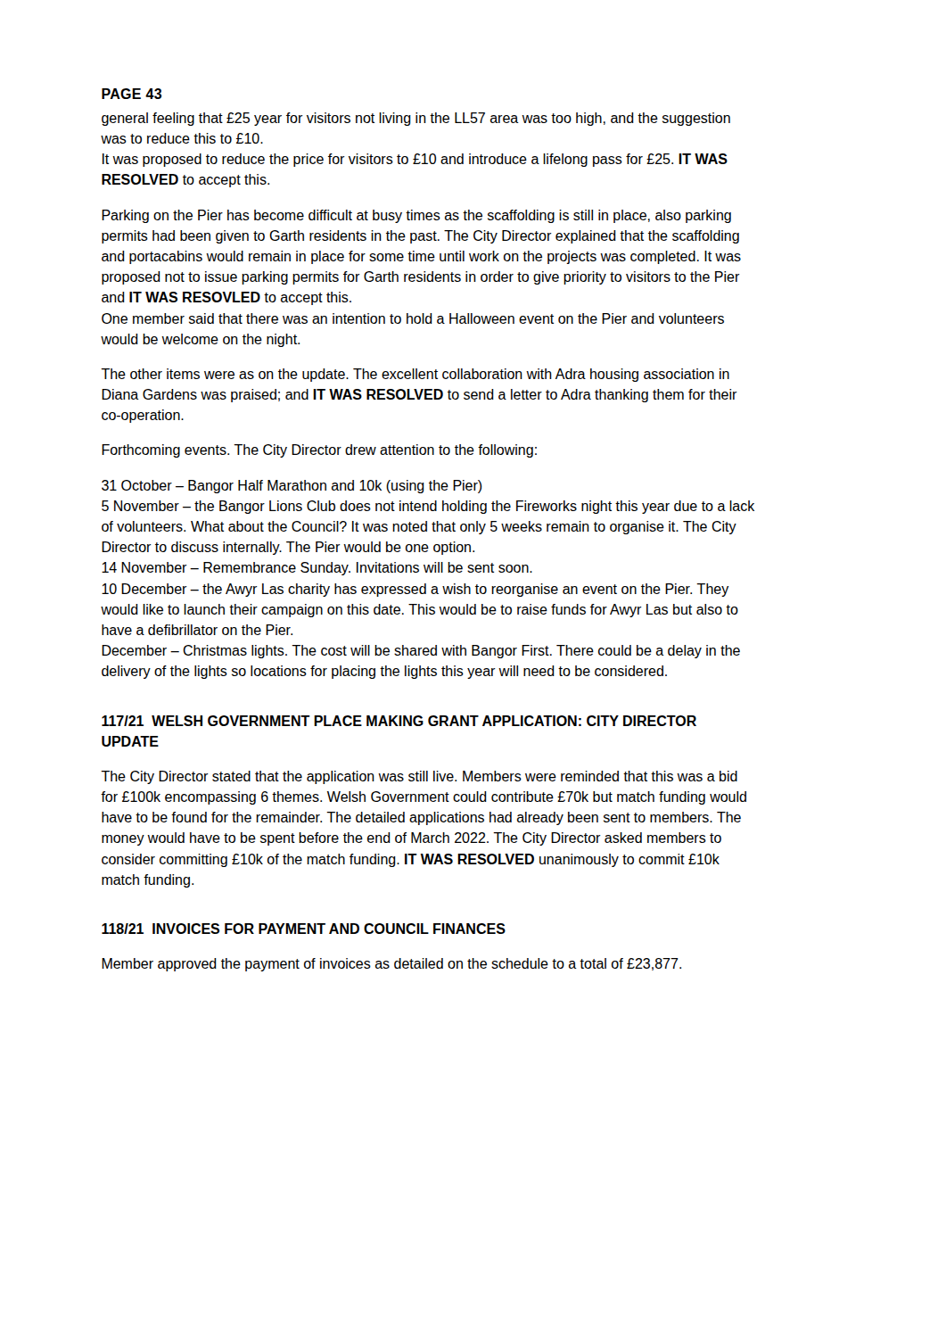PAGE 43
general feeling that £25 year for visitors not living in the LL57 area was too high, and the suggestion was to reduce this to £10.
It was proposed to reduce the price for visitors to £10 and introduce a lifelong pass for £25. IT WAS RESOLVED to accept this.
Parking on the Pier has become difficult at busy times as the scaffolding is still in place, also parking permits had been given to Garth residents in the past. The City Director explained that the scaffolding and portacabins would remain in place for some time until work on the projects was completed. It was proposed not to issue parking permits for Garth residents in order to give priority to visitors to the Pier and IT WAS RESOVLED to accept this.
One member said that there was an intention to hold a Halloween event on the Pier and volunteers would be welcome on the night.
The other items were as on the update. The excellent collaboration with Adra housing association in Diana Gardens was praised; and IT WAS RESOLVED to send a letter to Adra thanking them for their co-operation.
Forthcoming events. The City Director drew attention to the following:
31 October – Bangor Half Marathon and 10k (using the Pier)
5 November – the Bangor Lions Club does not intend holding the Fireworks night this year due to a lack of volunteers. What about the Council? It was noted that only 5 weeks remain to organise it. The City Director to discuss internally. The Pier would be one option.
14 November – Remembrance Sunday. Invitations will be sent soon.
10 December – the Awyr Las charity has expressed a wish to reorganise an event on the Pier. They would like to launch their campaign on this date. This would be to raise funds for Awyr Las but also to have a defibrillator on the Pier.
December – Christmas lights. The cost will be shared with Bangor First. There could be a delay in the delivery of the lights so locations for placing the lights this year will need to be considered.
117/21 WELSH GOVERNMENT PLACE MAKING GRANT APPLICATION: CITY DIRECTOR UPDATE
The City Director stated that the application was still live. Members were reminded that this was a bid for £100k encompassing 6 themes. Welsh Government could contribute £70k but match funding would have to be found for the remainder. The detailed applications had already been sent to members. The money would have to be spent before the end of March 2022. The City Director asked members to consider committing £10k of the match funding. IT WAS RESOLVED unanimously to commit £10k match funding.
118/21 INVOICES FOR PAYMENT AND COUNCIL FINANCES
Member approved the payment of invoices as detailed on the schedule to a total of £23,877.